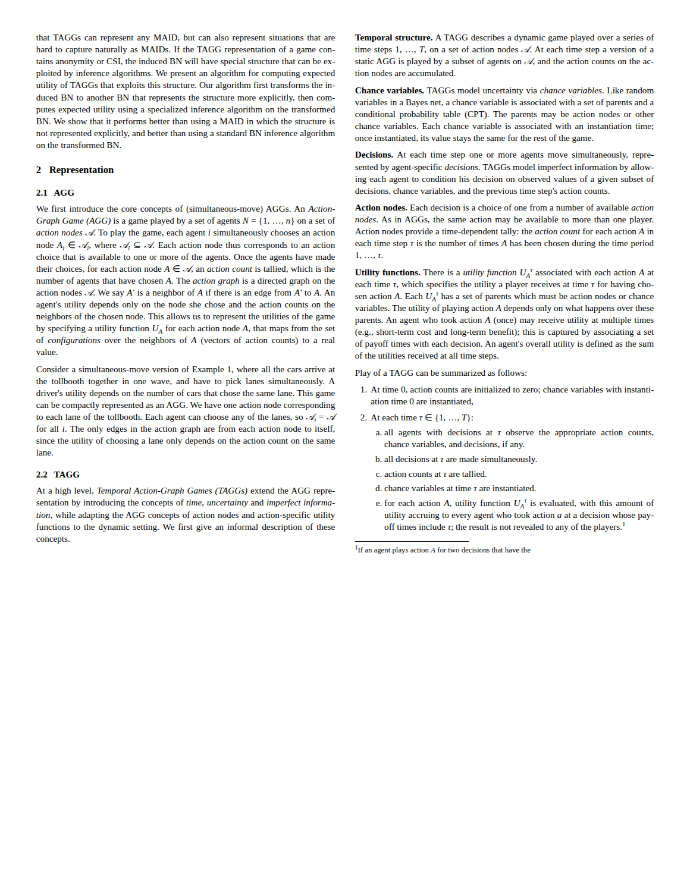that TAGGs can represent any MAID, but can also represent situations that are hard to capture naturally as MAIDs. If the TAGG representation of a game contains anonymity or CSI, the induced BN will have special structure that can be exploited by inference algorithms. We present an algorithm for computing expected utility of TAGGs that exploits this structure. Our algorithm first transforms the induced BN to another BN that represents the structure more explicitly, then computes expected utility using a specialized inference algorithm on the transformed BN. We show that it performs better than using a MAID in which the structure is not represented explicitly, and better than using a standard BN inference algorithm on the transformed BN.
2 Representation
2.1 AGG
We first introduce the core concepts of (simultaneous-move) AGGs. An Action-Graph Game (AGG) is a game played by a set of agents N = {1, …, n} on a set of action nodes 𝒜. To play the game, each agent i simultaneously chooses an action node Ai ∈ 𝒜i, where 𝒜i ⊆ 𝒜. Each action node thus corresponds to an action choice that is available to one or more of the agents. Once the agents have made their choices, for each action node A ∈ 𝒜, an action count is tallied, which is the number of agents that have chosen A. The action graph is a directed graph on the action nodes 𝒜. We say A′ is a neighbor of A if there is an edge from A′ to A. An agent's utility depends only on the node she chose and the action counts on the neighbors of the chosen node. This allows us to represent the utilities of the game by specifying a utility function UA for each action node A, that maps from the set of configurations over the neighbors of A (vectors of action counts) to a real value.
Consider a simultaneous-move version of Example 1, where all the cars arrive at the tollbooth together in one wave, and have to pick lanes simultaneously. A driver's utility depends on the number of cars that chose the same lane. This game can be compactly represented as an AGG. We have one action node corresponding to each lane of the tollbooth. Each agent can choose any of the lanes, so 𝒜i = 𝒜 for all i. The only edges in the action graph are from each action node to itself, since the utility of choosing a lane only depends on the action count on the same lane.
2.2 TAGG
At a high level, Temporal Action-Graph Games (TAGGs) extend the AGG representation by introducing the concepts of time, uncertainty and imperfect information, while adapting the AGG concepts of action nodes and action-specific utility functions to the dynamic setting. We first give an informal description of these concepts.
Temporal structure. A TAGG describes a dynamic game played over a series of time steps 1, …, T, on a set of action nodes 𝒜. At each time step a version of a static AGG is played by a subset of agents on 𝒜, and the action counts on the action nodes are accumulated.
Chance variables. TAGGs model uncertainty via chance variables. Like random variables in a Bayes net, a chance variable is associated with a set of parents and a conditional probability table (CPT). The parents may be action nodes or other chance variables. Each chance variable is associated with an instantiation time; once instantiated, its value stays the same for the rest of the game.
Decisions. At each time step one or more agents move simultaneously, represented by agent-specific decisions. TAGGs model imperfect information by allowing each agent to condition his decision on observed values of a given subset of decisions, chance variables, and the previous time step's action counts.
Action nodes. Each decision is a choice of one from a number of available action nodes. As in AGGs, the same action may be available to more than one player. Action nodes provide a time-dependent tally: the action count for each action A in each time step τ is the number of times A has been chosen during the time period 1, …, τ.
Utility functions. There is a utility function UAτ associated with each action A at each time τ, which specifies the utility a player receives at time τ for having chosen action A. Each UAτ has a set of parents which must be action nodes or chance variables. The utility of playing action A depends only on what happens over these parents. An agent who took action A (once) may receive utility at multiple times (e.g., short-term cost and long-term benefit); this is captured by associating a set of payoff times with each decision. An agent's overall utility is defined as the sum of the utilities received at all time steps.
Play of a TAGG can be summarized as follows:
At time 0, action counts are initialized to zero; chance variables with instantiation time 0 are instantiated,
At each time τ ∈ {1, …, T}:
all agents with decisions at τ observe the appropriate action counts, chance variables, and decisions, if any.
all decisions at τ are made simultaneously.
action counts at τ are tallied.
chance variables at time τ are instantiated.
for each action A, utility function UAτ is evaluated, with this amount of utility accruing to every agent who took action a at a decision whose payoff times include τ; the result is not revealed to any of the players.1
1If an agent plays action A for two decisions that have the